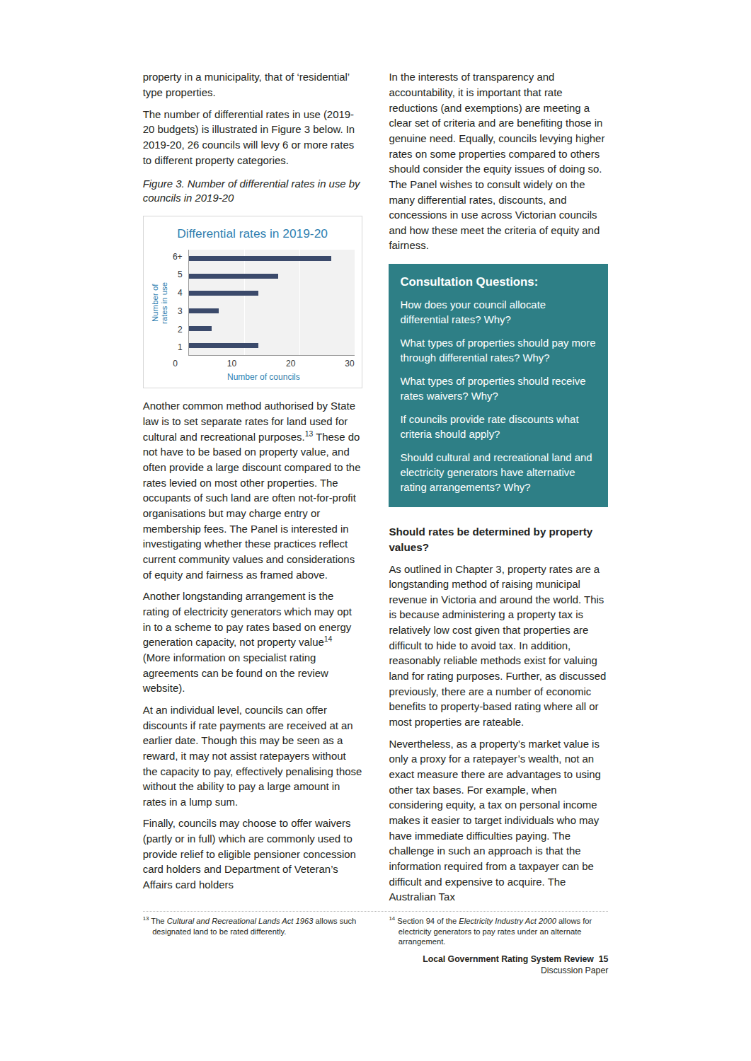property in a municipality, that of ‘residential’ type properties.
The number of differential rates in use (2019-20 budgets) is illustrated in Figure 3 below. In 2019-20, 26 councils will levy 6 or more rates to different property categories.
Figure 3. Number of differential rates in use by councils in 2019-20
Differential rates in 2019-20
Number of
rates in use
6+54321
0102030
Number of councils
Another common method authorised by State law is to set separate rates for land used for cultural and recreational purposes.13 These do not have to be based on property value, and often provide a large discount compared to the rates levied on most other properties. The occupants of such land are often not-for-profit organisations but may charge entry or membership fees. The Panel is interested in investigating whether these practices reflect current community values and considerations of equity and fairness as framed above.
Another longstanding arrangement is the rating of electricity generators which may opt in to a scheme to pay rates based on energy generation capacity, not property value14 (More information on specialist rating agreements can be found on the review website).
At an individual level, councils can offer discounts if rate payments are received at an earlier date. Though this may be seen as a reward, it may not assist ratepayers without the capacity to pay, effectively penalising those without the ability to pay a large amount in rates in a lump sum.
Finally, councils may choose to offer waivers (partly or in full) which are commonly used to provide relief to eligible pensioner concession card holders and Department of Veteran’s Affairs card holders
In the interests of transparency and accountability, it is important that rate reductions (and exemptions) are meeting a clear set of criteria and are benefiting those in genuine need. Equally, councils levying higher rates on some properties compared to others should consider the equity issues of doing so. The Panel wishes to consult widely on the many differential rates, discounts, and concessions in use across Victorian councils and how these meet the criteria of equity and fairness.
Consultation Questions:
How does your council allocate differential rates? Why?
What types of properties should pay more through differential rates? Why?
What types of properties should receive rates waivers? Why?
If councils provide rate discounts what criteria should apply?
Should cultural and recreational land and electricity generators have alternative rating arrangements? Why?
Should rates be determined by property values?
As outlined in Chapter 3, property rates are a longstanding method of raising municipal revenue in Victoria and around the world. This is because administering a property tax is relatively low cost given that properties are difficult to hide to avoid tax. In addition, reasonably reliable methods exist for valuing land for rating purposes. Further, as discussed previously, there are a number of economic benefits to property-based rating where all or most properties are rateable.
Nevertheless, as a property’s market value is only a proxy for a ratepayer’s wealth, not an exact measure there are advantages to using other tax bases. For example, when considering equity, a tax on personal income makes it easier to target individuals who may have immediate difficulties paying. The challenge in such an approach is that the information required from a taxpayer can be difficult and expensive to acquire. The Australian Tax
13 The Cultural and Recreational Lands Act 1963 allows such designated land to be rated differently.
14 Section 94 of the Electricity Industry Act 2000 allows for electricity generators to pay rates under an alternate arrangement.
Local Government Rating System Review 15
Discussion Paper